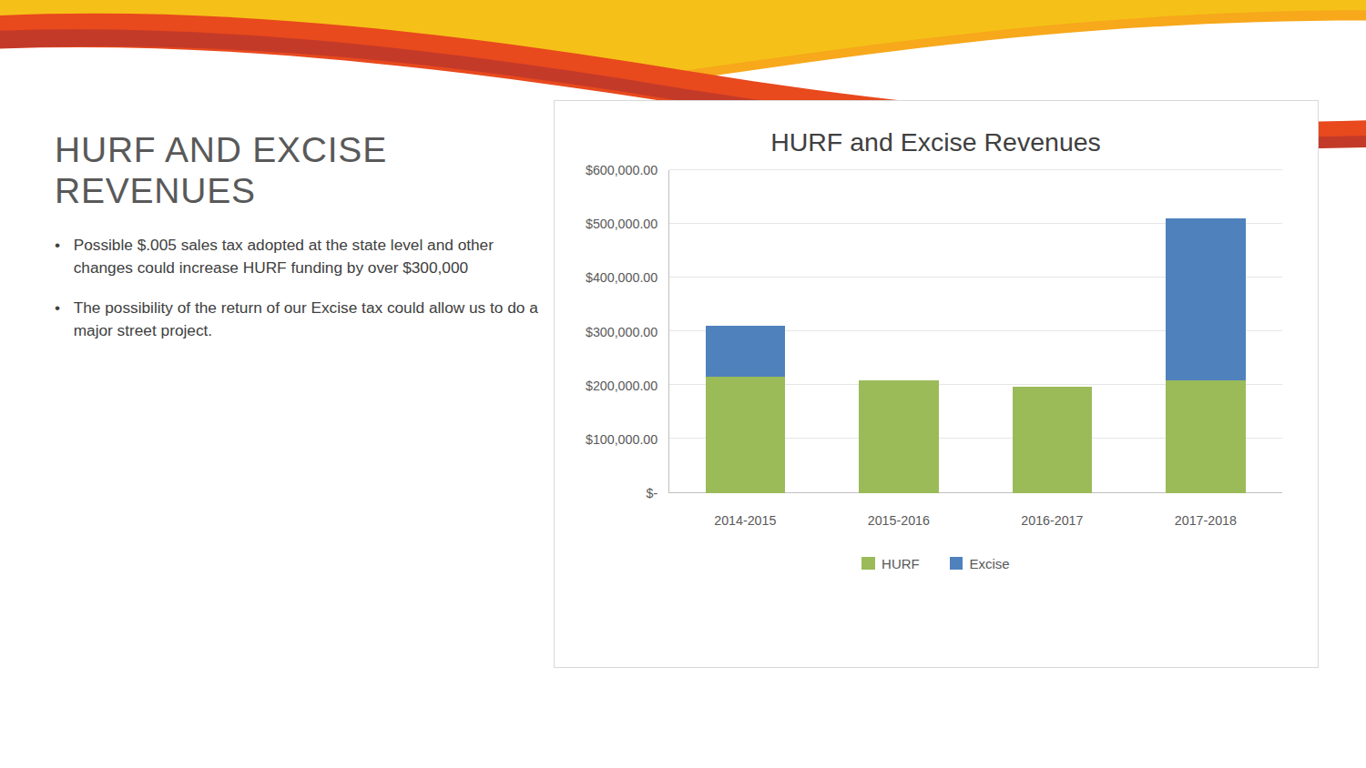HURF and Excise Revenues
Possible $.005 sales tax adopted at the state level and other changes could increase HURF funding by over $300,000
The possibility of the return of our Excise tax could allow us to do a major street project.
HURF and Excise Revenues
$600,000.00
$500,000.00
$400,000.00
$300,000.00
$200,000.00
$100,000.00
$-
2014-2015
2015-2016
2016-2017
2017-2018
HURF
Excise